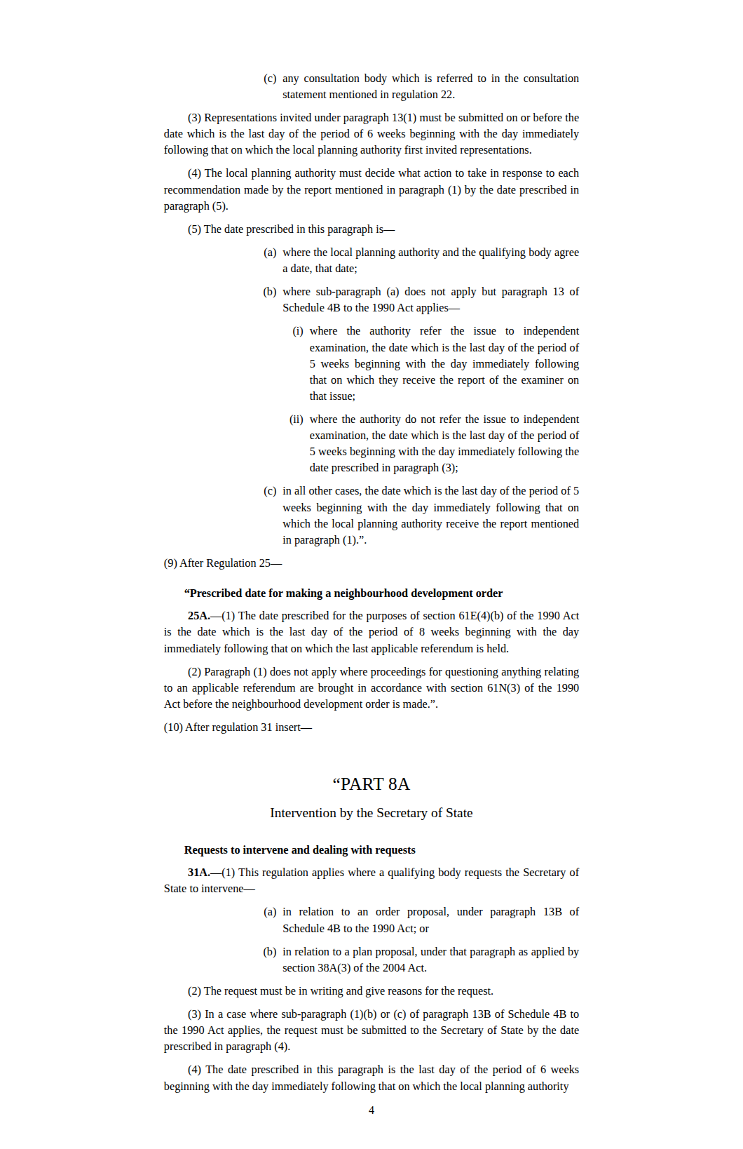(c)
any consultation body which is referred to in the consultation statement mentioned in regulation 22.
(3) Representations invited under paragraph 13(1) must be submitted on or before the date which is the last day of the period of 6 weeks beginning with the day immediately following that on which the local planning authority first invited representations.
(4) The local planning authority must decide what action to take in response to each recommendation made by the report mentioned in paragraph (1) by the date prescribed in paragraph (5).
(5) The date prescribed in this paragraph is—
(a)
where the local planning authority and the qualifying body agree a date, that date;
(b)
where sub-paragraph (a) does not apply but paragraph 13 of Schedule 4B to the 1990 Act applies—
(i)
where the authority refer the issue to independent examination, the date which is the last day of the period of 5 weeks beginning with the day immediately following that on which they receive the report of the examiner on that issue;
(ii)
where the authority do not refer the issue to independent examination, the date which is the last day of the period of 5 weeks beginning with the day immediately following the date prescribed in paragraph (3);
(c)
in all other cases, the date which is the last day of the period of 5 weeks beginning with the day immediately following that on which the local planning authority receive the report mentioned in paragraph (1).”.
(9) After Regulation 25—
“Prescribed date for making a neighbourhood development order
25A.—(1) The date prescribed for the purposes of section 61E(4)(b) of the 1990 Act is the date which is the last day of the period of 8 weeks beginning with the day immediately following that on which the last applicable referendum is held.
(2) Paragraph (1) does not apply where proceedings for questioning anything relating to an applicable referendum are brought in accordance with section 61N(3) of the 1990 Act before the neighbourhood development order is made.”.
(10) After regulation 31 insert—
“PART 8A
Intervention by the Secretary of State
Requests to intervene and dealing with requests
31A.—(1) This regulation applies where a qualifying body requests the Secretary of State to intervene—
(a)
in relation to an order proposal, under paragraph 13B of Schedule 4B to the 1990 Act; or
(b)
in relation to a plan proposal, under that paragraph as applied by section 38A(3) of the 2004 Act.
(2) The request must be in writing and give reasons for the request.
(3) In a case where sub-paragraph (1)(b) or (c) of paragraph 13B of Schedule 4B to the 1990 Act applies, the request must be submitted to the Secretary of State by the date prescribed in paragraph (4).
(4) The date prescribed in this paragraph is the last day of the period of 6 weeks beginning with the day immediately following that on which the local planning authority
4